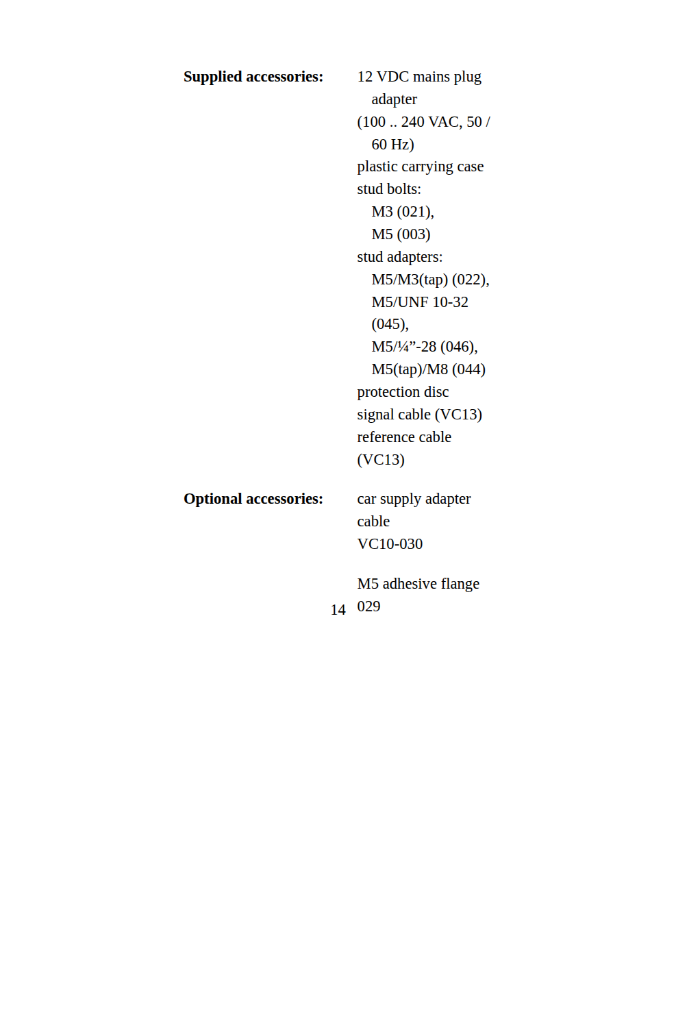| Supplied accessories: | 12 VDC mains plug adapter (100 .. 240 VAC, 50 / 60 Hz) plastic carrying case stud bolts: M3 (021), M5 (003) stud adapters: M5/M3(tap) (022), M5/UNF 10-32 (045), M5/¼”-28 (046), M5(tap)/M8 (044) protection disc signal cable (VC13) reference cable (VC13) |
| Optional accessories: | car supply adapter cable VC10-030 M5 adhesive flange 029 |
14